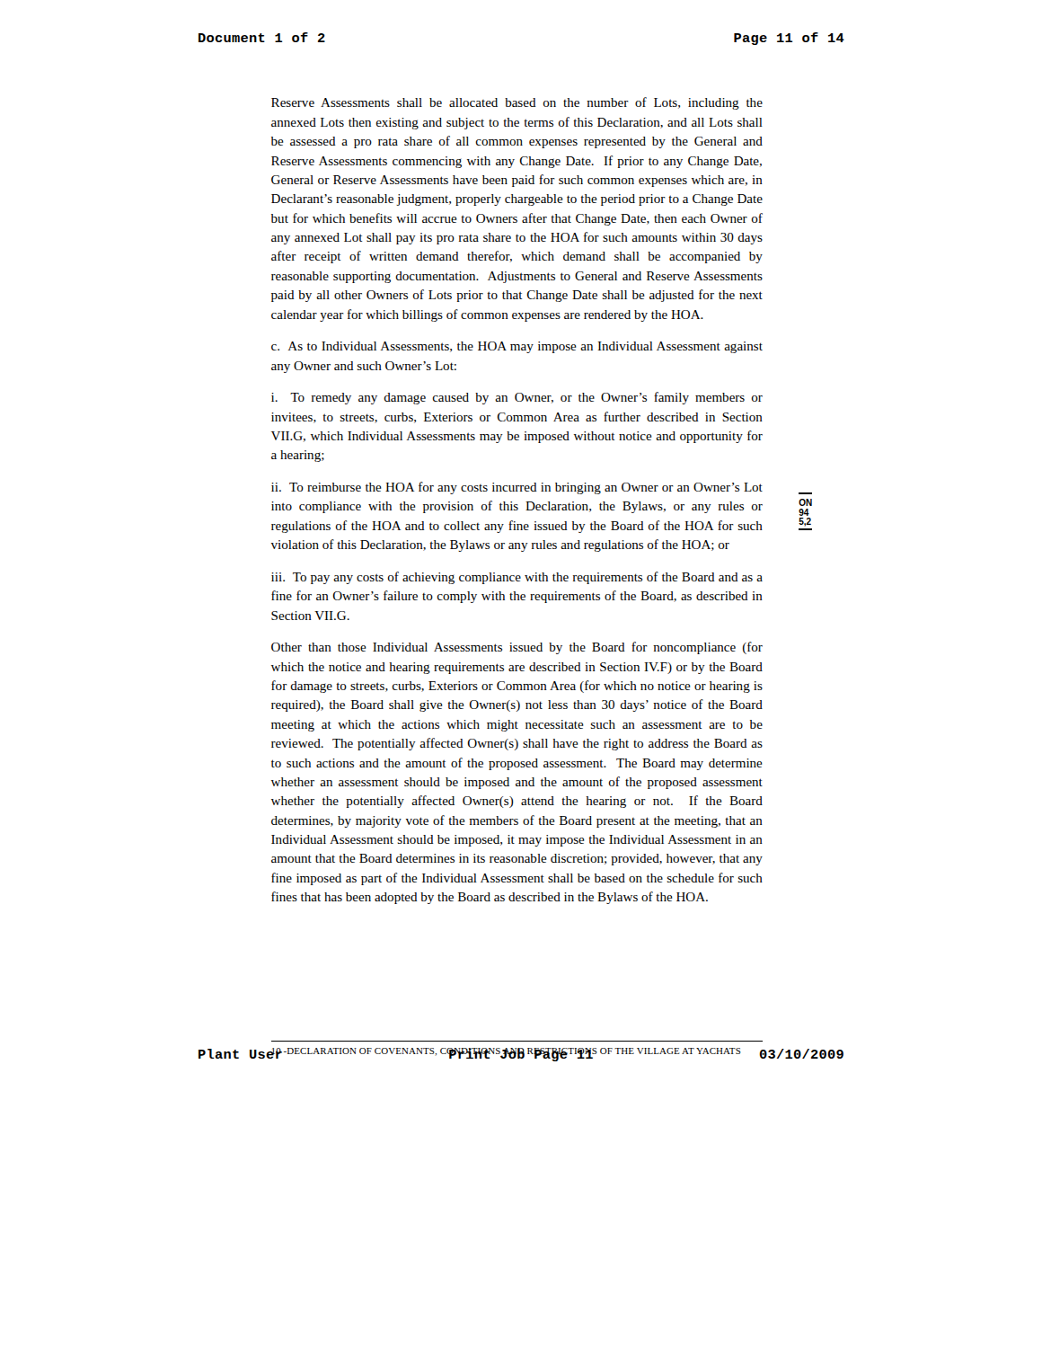Document 1 of 2 Page 11 of 14
ON
94
5,2
Reserve Assessments shall be allocated based on the number of Lots, including the annexed Lots then existing and subject to the terms of this Declaration, and all Lots shall be assessed a pro rata share of all common expenses represented by the General and Reserve Assessments commencing with any Change Date. If prior to any Change Date, General or Reserve Assessments have been paid for such common expenses which are, in Declarant’s reasonable judgment, properly chargeable to the period prior to a Change Date but for which benefits will accrue to Owners after that Change Date, then each Owner of any annexed Lot shall pay its pro rata share to the HOA for such amounts within 30 days after receipt of written demand therefor, which demand shall be accompanied by reasonable supporting documentation. Adjustments to General and Reserve Assessments paid by all other Owners of Lots prior to that Change Date shall be adjusted for the next calendar year for which billings of common expenses are rendered by the HOA.
c. As to Individual Assessments, the HOA may impose an Individual Assessment against any Owner and such Owner’s Lot:
i. To remedy any damage caused by an Owner, or the Owner’s family members or invitees, to streets, curbs, Exteriors or Common Area as further described in Section VII.G, which Individual Assessments may be imposed without notice and opportunity for a hearing;
ii. To reimburse the HOA for any costs incurred in bringing an Owner or an Owner’s Lot into compliance with the provision of this Declaration, the Bylaws, or any rules or regulations of the HOA and to collect any fine issued by the Board of the HOA for such violation of this Declaration, the Bylaws or any rules and regulations of the HOA; or
iii. To pay any costs of achieving compliance with the requirements of the Board and as a fine for an Owner’s failure to comply with the requirements of the Board, as described in Section VII.G.
Other than those Individual Assessments issued by the Board for noncompliance (for which the notice and hearing requirements are described in Section IV.F) or by the Board for damage to streets, curbs, Exteriors or Common Area (for which no notice or hearing is required), the Board shall give the Owner(s) not less than 30 days’ notice of the Board meeting at which the actions which might necessitate such an assessment are to be reviewed. The potentially affected Owner(s) shall have the right to address the Board as to such actions and the amount of the proposed assessment. The Board may determine whether an assessment should be imposed and the amount of the proposed assessment whether the potentially affected Owner(s) attend the hearing or not. If the Board determines, by majority vote of the members of the Board present at the meeting, that an Individual Assessment should be imposed, it may impose the Individual Assessment in an amount that the Board determines in its reasonable discretion; provided, however, that any fine imposed as part of the Individual Assessment shall be based on the schedule for such fines that has been adopted by the Board as described in the Bylaws of the HOA.
10 -DECLARATION OF COVENANTS, CONDITIONS AND RESTRICTIONS OF THE VILLAGE AT YACHATS
Plant User Print Job Page 11 03/10/2009